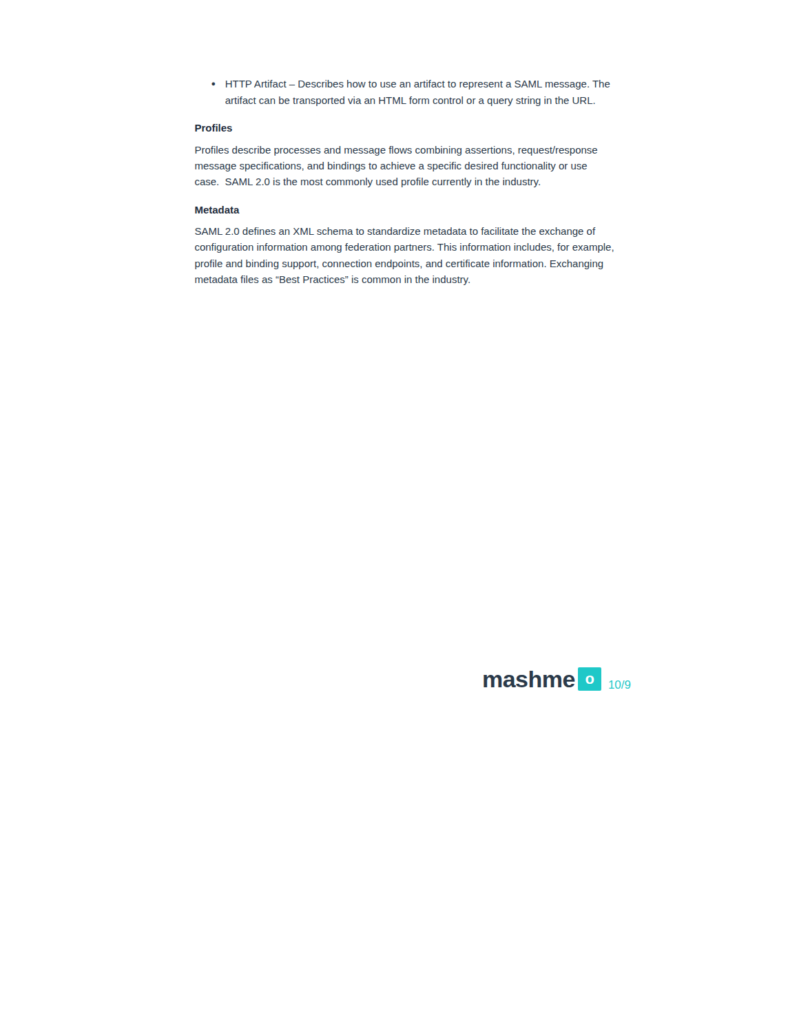HTTP Artifact – Describes how to use an artifact to represent a SAML message. The artifact can be transported via an HTML form control or a query string in the URL.
Profiles
Profiles describe processes and message flows combining assertions, request/response message specifications, and bindings to achieve a specific desired functionality or use case. SAML 2.0 is the most commonly used profile currently in the industry.
Metadata
SAML 2.0 defines an XML schema to standardize metadata to facilitate the exchange of configuration information among federation partners. This information includes, for example, profile and binding support, connection endpoints, and certificate information. Exchanging metadata files as “Best Practices” is common in the industry.
mashmeo
10/9